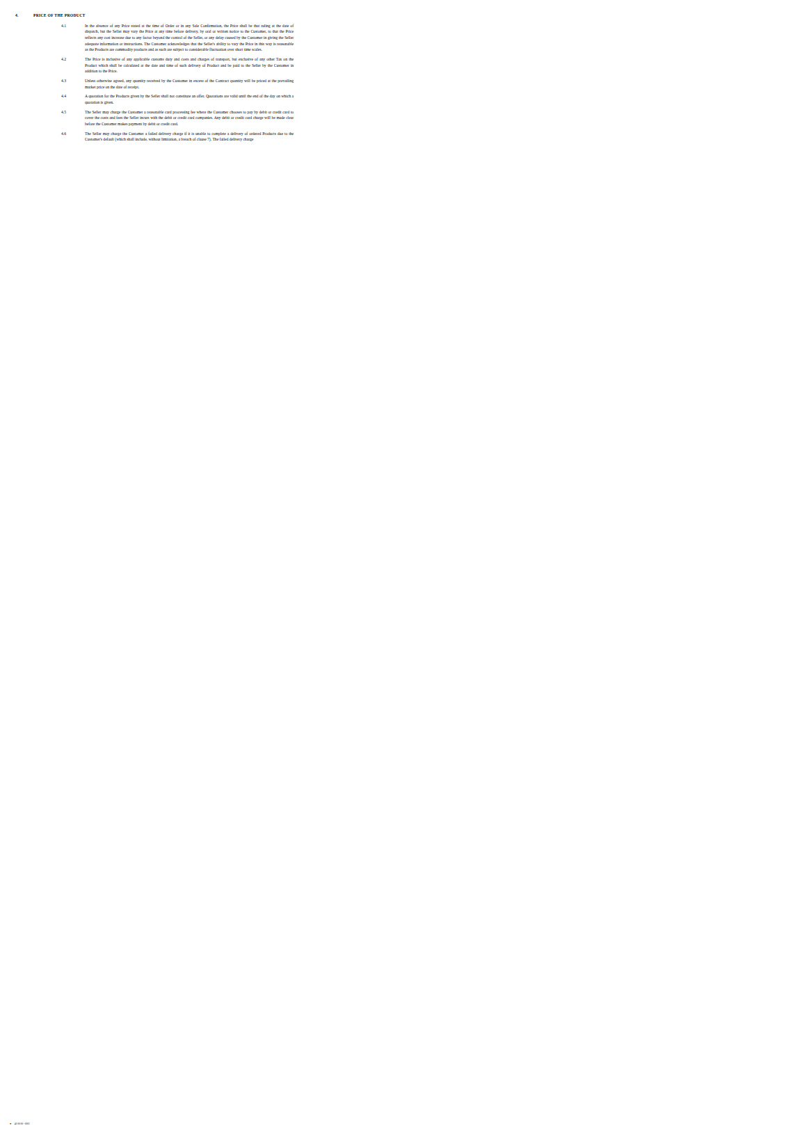4. PRICE OF THE PRODUCT
4.1 In the absence of any Price stated at the time of Order or in any Sale Confirmation, the Price shall be that ruling at the date of dispatch, but the Seller may vary the Price at any time before delivery, by oral or written notice to the Customer, to that the Price reflects any cost increase due to any factor beyond the control of the Seller, or any delay caused by the Customer in giving the Seller adequate information or instructions. The Customer acknowledges that the Seller's ability to vary the Price in this way is reasonable as the Products are commodity products and as such are subject to considerable fluctuation over short time scales.
4.2 The Price is inclusive of any applicable customs duty and costs and charges of transport, but exclusive of any other Tax on the Product which shall be calculated at the date and time of such delivery of Product and be paid to the Seller by the Customer in addition to the Price.
4.3 Unless otherwise agreed, any quantity received by the Customer in excess of the Contract quantity will be priced at the prevailing market price on the date of receipt.
4.4 A quotation for the Products given by the Seller shall not constitute an offer. Quotations are valid until the end of the day on which a quotation is given.
4.5 The Seller may charge the Customer a reasonable card processing fee where the Customer chooses to pay by debit or credit card to cover the costs and fees the Seller incurs with the debit or credit card companies. Any debit or credit card charge will be made clear before the Customer makes payment by debit or credit card.
4.6 The Seller may charge the Customer a failed delivery charge if it is unable to complete a delivery of ordered Products due to the Customer's default (which shall include, without limitation, a breach of clause 7). The failed delivery charge
• 40 00 00 - 0001